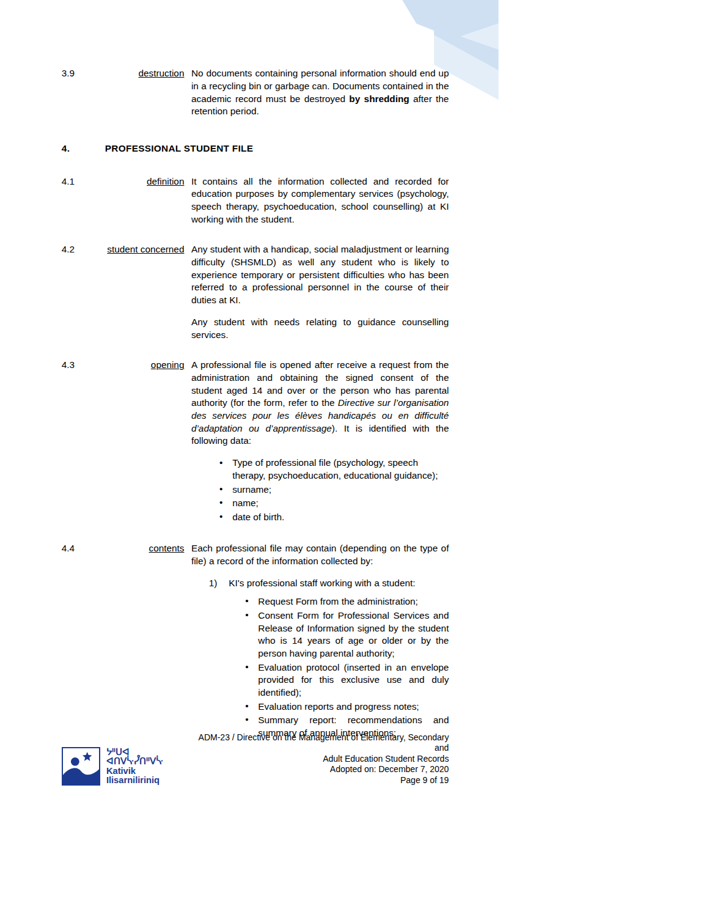3.9
destruction
No documents containing personal information should end up in a recycling bin or garbage can. Documents contained in the academic record must be destroyed by shredding after the retention period.
4.
PROFESSIONAL STUDENT FILE
4.1
definition
It contains all the information collected and recorded for education purposes by complementary services (psychology, speech therapy, psychoeducation, school counselling) at KI working with the student.
4.2
student concerned
Any student with a handicap, social maladjustment or learning difficulty (SHSMLD) as well any student who is likely to experience temporary or persistent difficulties who has been referred to a professional personnel in the course of their duties at KI.
Any student with needs relating to guidance counselling services.
4.3
opening
A professional file is opened after receive a request from the administration and obtaining the signed consent of the student aged 14 and over or the person who has parental authority (for the form, refer to the Directive sur l’organisation des services pour les élèves handicapés ou en difficulté d’adaptation ou d’apprentissage). It is identified with the following data:
Type of professional file (psychology, speech therapy, psychoeducation, educational guidance);
surname;
name;
date of birth.
4.4
contents
Each professional file may contain (depending on the type of file) a record of the information collected by:
KI's professional staff working with a student:
Request Form from the administration;
Consent Form for Professional Services and Release of Information signed by the student who is 14 years of age or older or by the person having parental authority;
Evaluation protocol (inserted in an envelope provided for this exclusive use and duly identified);
Evaluation reports and progress notes;
Summary report: recommendations and summary of annual interventions;
ᔭᐦᑌᐊ ᐊᑎᐯᔃᓮᑎᐦᐯᔃ Kativik Ilisarniliriniq
ADM-23 / Directive on the Management of Elementary, Secondary and
Adult Education Student Records
Adopted on: December 7, 2020
Page 9 of 19